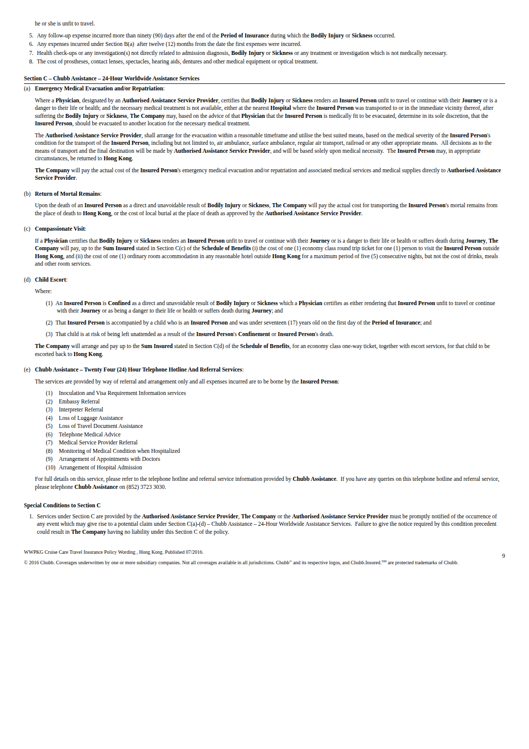he or she is unfit to travel.
Any follow-up expense incurred more than ninety (90) days after the end of the Period of Insurance during which the Bodily Injury or Sickness occurred.
Any expenses incurred under Section B(a) after twelve (12) months from the date the first expenses were incurred.
Health check-ups or any investigation(s) not directly related to admission diagnosis, Bodily Injury or Sickness or any treatment or investigation which is not medically necessary.
The cost of prostheses, contact lenses, spectacles, hearing aids, dentures and other medical equipment or optical treatment.
Section C – Chubb Assistance – 24-Hour Worldwide Assistance Services
(a)
Emergency Medical Evacuation and/or Repatriation:
Where a Physician, designated by an Authorised Assistance Service Provider, certifies that Bodily Injury or Sickness renders an Insured Person unfit to travel or continue with their Journey or is a danger to their life or health; and the necessary medical treatment is not available, either at the nearest Hospital where the Insured Person was transported to or in the immediate vicinity thereof, after suffering the Bodily Injury or Sickness, The Company may, based on the advice of that Physician that the Insured Person is medically fit to be evacuated, determine in its sole discretion, that the Insured Person, should be evacuated to another location for the necessary medical treatment.
The Authorised Assistance Service Provider, shall arrange for the evacuation within a reasonable timeframe and utilise the best suited means, based on the medical severity of the Insured Person's condition for the transport of the Insured Person, including but not limited to, air ambulance, surface ambulance, regular air transport, railroad or any other appropriate means. All decisions as to the means of transport and the final destination will be made by Authorised Assistance Service Provider, and will be based solely upon medical necessity. The Insured Person may, in appropriate circumstances, be returned to Hong Kong.
The Company will pay the actual cost of the Insured Person's emergency medical evacuation and/or repatriation and associated medical services and medical supplies directly to Authorised Assistance Service Provider.
(b)
Return of Mortal Remains:
Upon the death of an Insured Person as a direct and unavoidable result of Bodily Injury or Sickness, The Company will pay the actual cost for transporting the Insured Person's mortal remains from the place of death to Hong Kong, or the cost of local burial at the place of death as approved by the Authorised Assistance Service Provider.
(c)
Compassionate Visit:
If a Physician certifies that Bodily Injury or Sickness renders an Insured Person unfit to travel or continue with their Journey or is a danger to their life or health or suffers death during Journey, The Company will pay, up to the Sum Insured stated in Section C(c) of the Schedule of Benefits (i) the cost of one (1) economy class round trip ticket for one (1) person to visit the Insured Person outside Hong Kong, and (ii) the cost of one (1) ordinary room accommodation in any reasonable hotel outside Hong Kong for a maximum period of five (5) consecutive nights, but not the cost of drinks, meals and other room services.
(d)
Child Escort:
Where:
(1) An Insured Person is Confined as a direct and unavoidable result of Bodily Injury or Sickness which a Physician certifies as either rendering that Insured Person unfit to travel or continue with their Journey or as being a danger to their life or health or suffers death during Journey; and
(2) That Insured Person is accompanied by a child who is an Insured Person and was under seventeen (17) years old on the first day of the Period of Insurance; and
(3) That child is at risk of being left unattended as a result of the Insured Person's Confinement or Insured Person's death.
The Company will arrange and pay up to the Sum Insured stated in Section C(d) of the Schedule of Benefits, for an economy class one-way ticket, together with escort services, for that child to be escorted back to Hong Kong.
(e)
Chubb Assistance – Twenty Four (24) Hour Telephone Hotline And Referral Services:
The services are provided by way of referral and arrangement only and all expenses incurred are to be borne by the Insured Person:
(1) Inoculation and Visa Requirement Information services
(2) Embassy Referral
(3) Interpreter Referral
(4) Loss of Luggage Assistance
(5) Loss of Travel Document Assistance
(6) Telephone Medical Advice
(7) Medical Service Provider Referral
(8) Monitoring of Medical Condition when Hospitalized
(9) Arrangement of Appointments with Doctors
(10) Arrangement of Hospital Admission
For full details on this service, please refer to the telephone hotline and referral service information provided by Chubb Assistance. If you have any queries on this telephone hotline and referral service, please telephone Chubb Assistance on (852) 3723 3030.
Special Conditions to Section C
Services under Section C are provided by the Authorised Assistance Service Provider, The Company or the Authorised Assistance Service Provider must be promptly notified of the occurrence of any event which may give rise to a potential claim under Section C(a)-(d) – Chubb Assistance – 24-Hour Worldwide Assistance Services. Failure to give the notice required by this condition precedent could result in The Company having no liability under this Section C of the policy.
WWPKG Cruise Care Travel Insurance Policy Wording , Hong Kong. Published 07/2016.
© 2016 Chubb. Coverages underwritten by one or more subsidiary companies. Not all coverages available in all jurisdictions. Chubb® and its respective logos, and Chubb.Insured.SM are protected trademarks of Chubb. 9